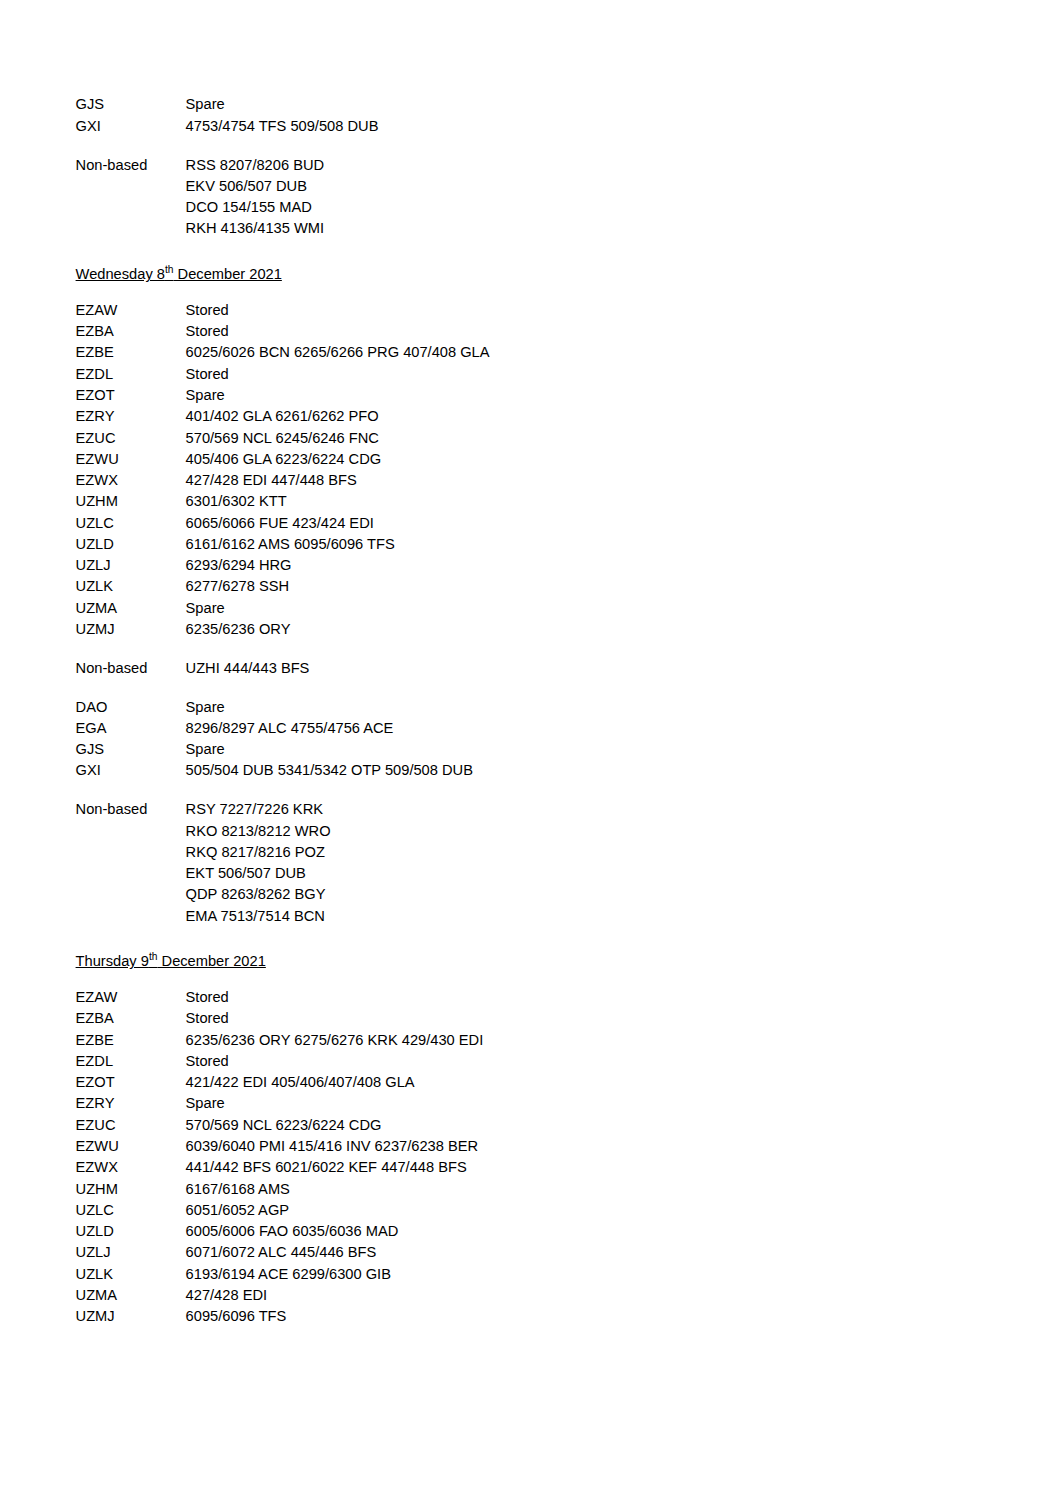| GJS | Spare |
| GXI | 4753/4754 TFS 509/508 DUB |
| Non-based | RSS 8207/8206 BUD |
| | EKV 506/507 DUB |
| | DCO 154/155 MAD |
| | RKH 4136/4135 WMI |
Wednesday 8th December 2021
| EZAW | Stored |
| EZBA | Stored |
| EZBE | 6025/6026 BCN 6265/6266 PRG 407/408 GLA |
| EZDL | Stored |
| EZOT | Spare |
| EZRY | 401/402 GLA 6261/6262 PFO |
| EZUC | 570/569 NCL 6245/6246 FNC |
| EZWU | 405/406 GLA 6223/6224 CDG |
| EZWX | 427/428 EDI 447/448 BFS |
| UZHM | 6301/6302 KTT |
| UZLC | 6065/6066 FUE 423/424 EDI |
| UZLD | 6161/6162 AMS 6095/6096 TFS |
| UZLJ | 6293/6294 HRG |
| UZLK | 6277/6278 SSH |
| UZMA | Spare |
| UZMJ | 6235/6236 ORY |
| Non-based | UZHI 444/443 BFS |
| DAO | Spare |
| EGA | 8296/8297 ALC 4755/4756 ACE |
| GJS | Spare |
| GXI | 505/504 DUB 5341/5342 OTP 509/508 DUB |
| Non-based | RSY 7227/7226 KRK |
| | RKO 8213/8212 WRO |
| | RKQ 8217/8216 POZ |
| | EKT 506/507 DUB |
| | QDP 8263/8262 BGY |
| | EMA 7513/7514 BCN |
Thursday 9th December 2021
| EZAW | Stored |
| EZBA | Stored |
| EZBE | 6235/6236 ORY 6275/6276 KRK 429/430 EDI |
| EZDL | Stored |
| EZOT | 421/422 EDI 405/406/407/408 GLA |
| EZRY | Spare |
| EZUC | 570/569 NCL 6223/6224 CDG |
| EZWU | 6039/6040 PMI 415/416 INV 6237/6238 BER |
| EZWX | 441/442 BFS 6021/6022 KEF 447/448 BFS |
| UZHM | 6167/6168 AMS |
| UZLC | 6051/6052 AGP |
| UZLD | 6005/6006 FAO 6035/6036 MAD |
| UZLJ | 6071/6072 ALC 445/446 BFS |
| UZLK | 6193/6194 ACE 6299/6300 GIB |
| UZMA | 427/428 EDI |
| UZMJ | 6095/6096 TFS |